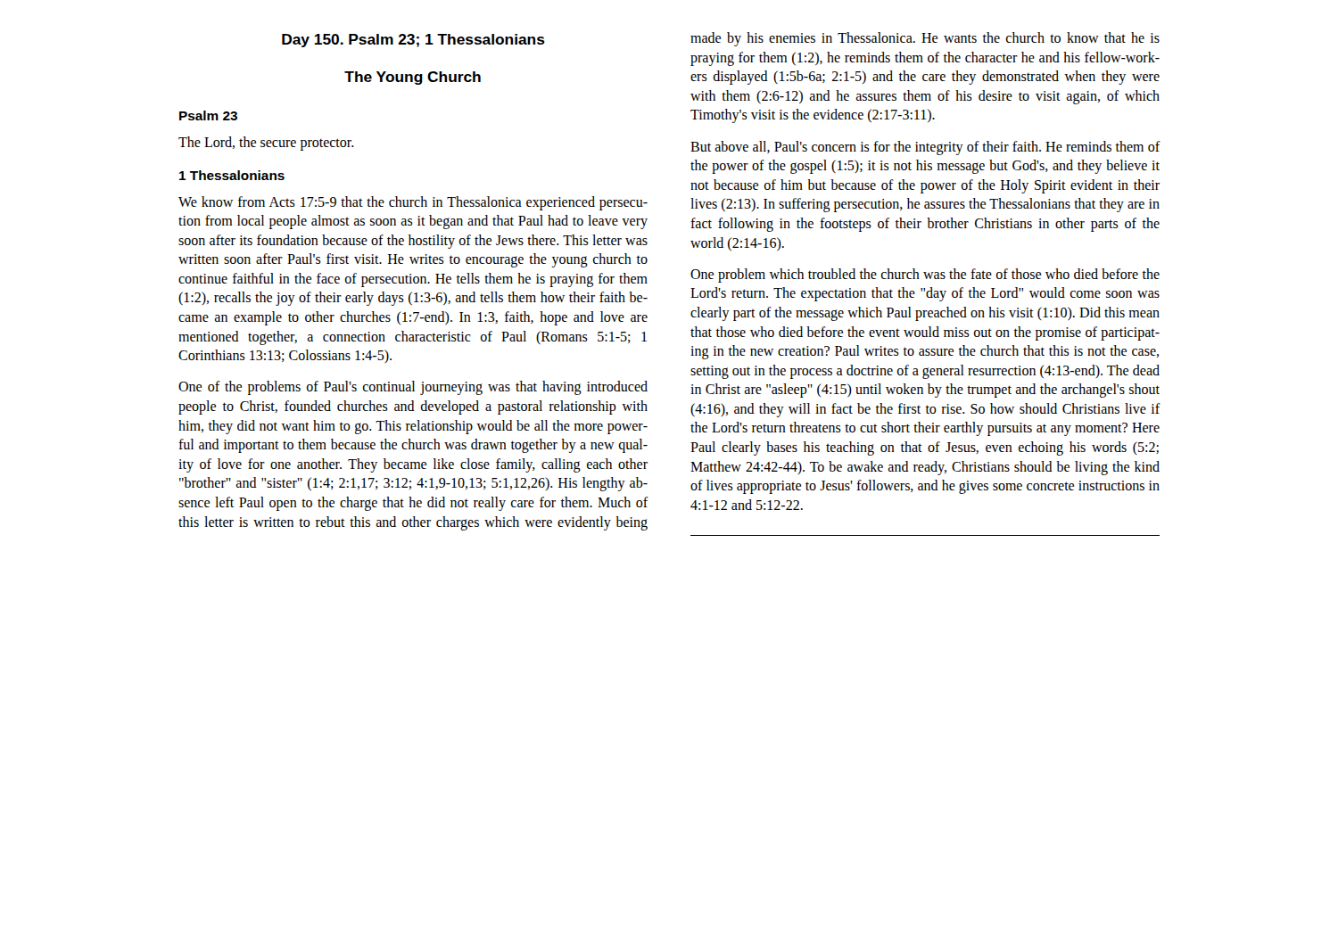Day 150. Psalm 23; 1 ThessaloniansThe Young Church
Psalm 23
The Lord, the secure protector.
1 Thessalonians
We know from Acts 17:5-9 that the church in Thessalonica experienced persecution from local people almost as soon as it began and that Paul had to leave very soon after its foundation because of the hostility of the Jews there. This letter was written soon after Paul's first visit. He writes to encourage the young church to continue faithful in the face of persecution. He tells them he is praying for them (1:2), recalls the joy of their early days (1:3-6), and tells them how their faith became an example to other churches (1:7-end). In 1:3, faith, hope and love are mentioned together, a connection characteristic of Paul (Romans 5:1-5; 1 Corinthians 13:13; Colossians 1:4-5).
One of the problems of Paul's continual journeying was that having introduced people to Christ, founded churches and developed a pastoral relationship with him, they did not want him to go. This relationship would be all the more powerful and important to them because the church was drawn together by a new quality of love for one another. They became like close family, calling each other "brother" and "sister" (1:4; 2:1,17; 3:12; 4:1,9-10,13; 5:1,12,26). His lengthy absence left Paul open to the charge that he did not really care for them. Much of this letter is written to rebut this and other charges which were evidently being made by his enemies in Thessalonica. He wants the church to know that he is praying for them (1:2), he reminds them of the character he and his fellow-workers displayed (1:5b-6a; 2:1-5) and the care they demonstrated when they were with them (2:6-12) and he assures them of his desire to visit again, of which Timothy's visit is the evidence (2:17-3:11).
But above all, Paul's concern is for the integrity of their faith. He reminds them of the power of the gospel (1:5); it is not his message but God's, and they believe it not because of him but because of the power of the Holy Spirit evident in their lives (2:13). In suffering persecution, he assures the Thessalonians that they are in fact following in the footsteps of their brother Christians in other parts of the world (2:14-16).
One problem which troubled the church was the fate of those who died before the Lord's return. The expectation that the "day of the Lord" would come soon was clearly part of the message which Paul preached on his visit (1:10). Did this mean that those who died before the event would miss out on the promise of participating in the new creation? Paul writes to assure the church that this is not the case, setting out in the process a doctrine of a general resurrection (4:13-end). The dead in Christ are "asleep" (4:15) until woken by the trumpet and the archangel's shout (4:16), and they will in fact be the first to rise. So how should Christians live if the Lord's return threatens to cut short their earthly pursuits at any moment? Here Paul clearly bases his teaching on that of Jesus, even echoing his words (5:2; Matthew 24:42-44). To be awake and ready, Christians should be living the kind of lives appropriate to Jesus' followers, and he gives some concrete instructions in 4:1-12 and 5:12-22.